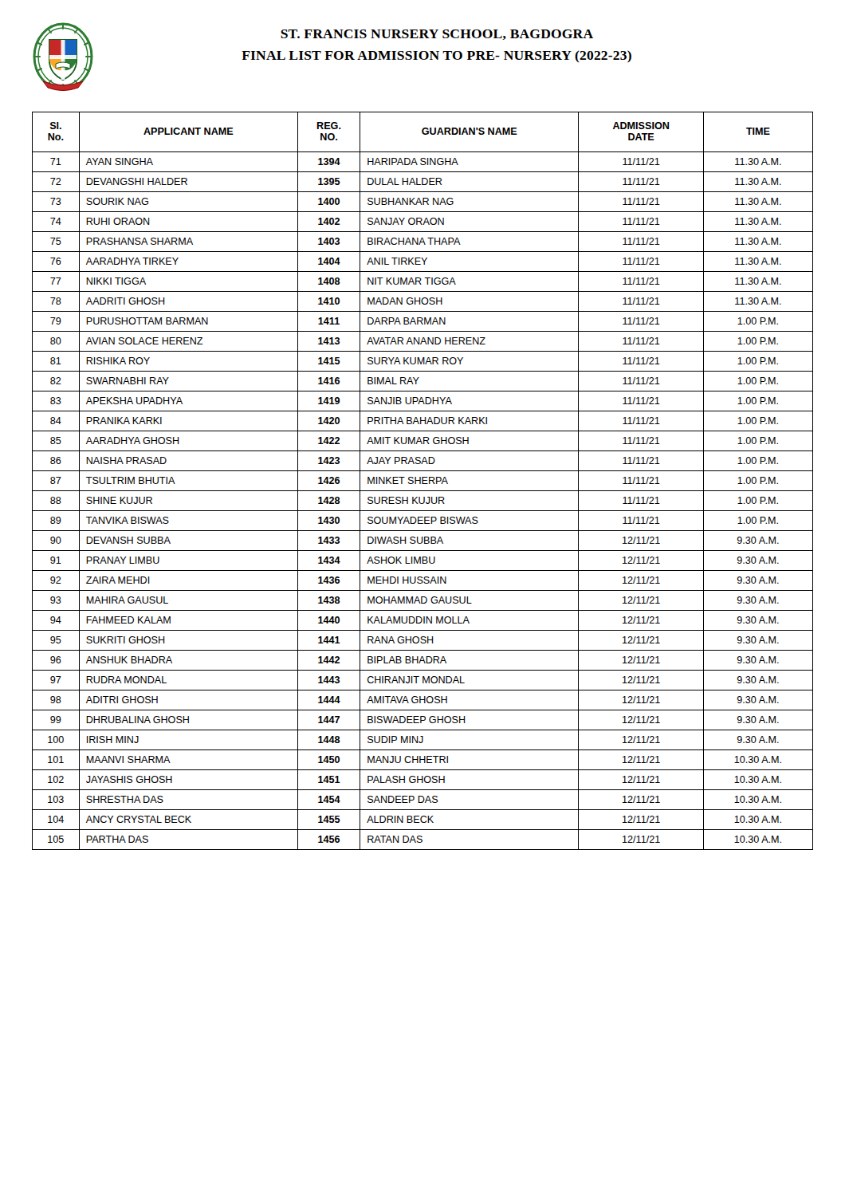ST. FRANCIS NURSERY SCHOOL, BAGDOGRA
FINAL LIST FOR ADMISSION TO PRE- NURSERY (2022-23)
| Sl. No. | APPLICANT NAME | REG. NO. | GUARDIAN'S NAME | ADMISSION DATE | TIME |
| --- | --- | --- | --- | --- | --- |
| 71 | AYAN SINGHA | 1394 | HARIPADA SINGHA | 11/11/21 | 11.30 A.M. |
| 72 | DEVANGSHI HALDER | 1395 | DULAL HALDER | 11/11/21 | 11.30 A.M. |
| 73 | SOURIK NAG | 1400 | SUBHANKAR NAG | 11/11/21 | 11.30 A.M. |
| 74 | RUHI ORAON | 1402 | SANJAY ORAON | 11/11/21 | 11.30 A.M. |
| 75 | PRASHANSA SHARMA | 1403 | BIRACHANA THAPA | 11/11/21 | 11.30 A.M. |
| 76 | AARADHYA TIRKEY | 1404 | ANIL TIRKEY | 11/11/21 | 11.30 A.M. |
| 77 | NIKKI TIGGA | 1408 | NIT KUMAR TIGGA | 11/11/21 | 11.30 A.M. |
| 78 | AADRITI GHOSH | 1410 | MADAN GHOSH | 11/11/21 | 11.30 A.M. |
| 79 | PURUSHOTTAM BARMAN | 1411 | DARPA BARMAN | 11/11/21 | 1.00 P.M. |
| 80 | AVIAN SOLACE HERENZ | 1413 | AVATAR ANAND HERENZ | 11/11/21 | 1.00 P.M. |
| 81 | RISHIKA ROY | 1415 | SURYA KUMAR ROY | 11/11/21 | 1.00 P.M. |
| 82 | SWARNABHI RAY | 1416 | BIMAL RAY | 11/11/21 | 1.00 P.M. |
| 83 | APEKSHA UPADHYA | 1419 | SANJIB UPADHYA | 11/11/21 | 1.00 P.M. |
| 84 | PRANIKA KARKI | 1420 | PRITHA BAHADUR KARKI | 11/11/21 | 1.00 P.M. |
| 85 | AARADHYA GHOSH | 1422 | AMIT KUMAR GHOSH | 11/11/21 | 1.00 P.M. |
| 86 | NAISHA PRASAD | 1423 | AJAY PRASAD | 11/11/21 | 1.00 P.M. |
| 87 | TSULTRIM BHUTIA | 1426 | MINKET SHERPA | 11/11/21 | 1.00 P.M. |
| 88 | SHINE KUJUR | 1428 | SURESH KUJUR | 11/11/21 | 1.00 P.M. |
| 89 | TANVIKA BISWAS | 1430 | SOUMYADEEP BISWAS | 11/11/21 | 1.00 P.M. |
| 90 | DEVANSH SUBBA | 1433 | DIWASH SUBBA | 12/11/21 | 9.30 A.M. |
| 91 | PRANAY LIMBU | 1434 | ASHOK LIMBU | 12/11/21 | 9.30 A.M. |
| 92 | ZAIRA MEHDI | 1436 | MEHDI HUSSAIN | 12/11/21 | 9.30 A.M. |
| 93 | MAHIRA GAUSUL | 1438 | MOHAMMAD GAUSUL | 12/11/21 | 9.30 A.M. |
| 94 | FAHMEED KALAM | 1440 | KALAMUDDIN MOLLA | 12/11/21 | 9.30 A.M. |
| 95 | SUKRITI GHOSH | 1441 | RANA GHOSH | 12/11/21 | 9.30 A.M. |
| 96 | ANSHUK BHADRA | 1442 | BIPLAB BHADRA | 12/11/21 | 9.30 A.M. |
| 97 | RUDRA MONDAL | 1443 | CHIRANJIT MONDAL | 12/11/21 | 9.30 A.M. |
| 98 | ADITRI GHOSH | 1444 | AMITAVA GHOSH | 12/11/21 | 9.30 A.M. |
| 99 | DHRUBALINA GHOSH | 1447 | BISWADEEP GHOSH | 12/11/21 | 9.30 A.M. |
| 100 | IRISH MINJ | 1448 | SUDIP MINJ | 12/11/21 | 9.30 A.M. |
| 101 | MAANVI SHARMA | 1450 | MANJU CHHETRI | 12/11/21 | 10.30 A.M. |
| 102 | JAYASHIS GHOSH | 1451 | PALASH GHOSH | 12/11/21 | 10.30 A.M. |
| 103 | SHRESTHA DAS | 1454 | SANDEEP DAS | 12/11/21 | 10.30 A.M. |
| 104 | ANCY CRYSTAL BECK | 1455 | ALDRIN BECK | 12/11/21 | 10.30 A.M. |
| 105 | PARTHA DAS | 1456 | RATAN DAS | 12/11/21 | 10.30 A.M. |